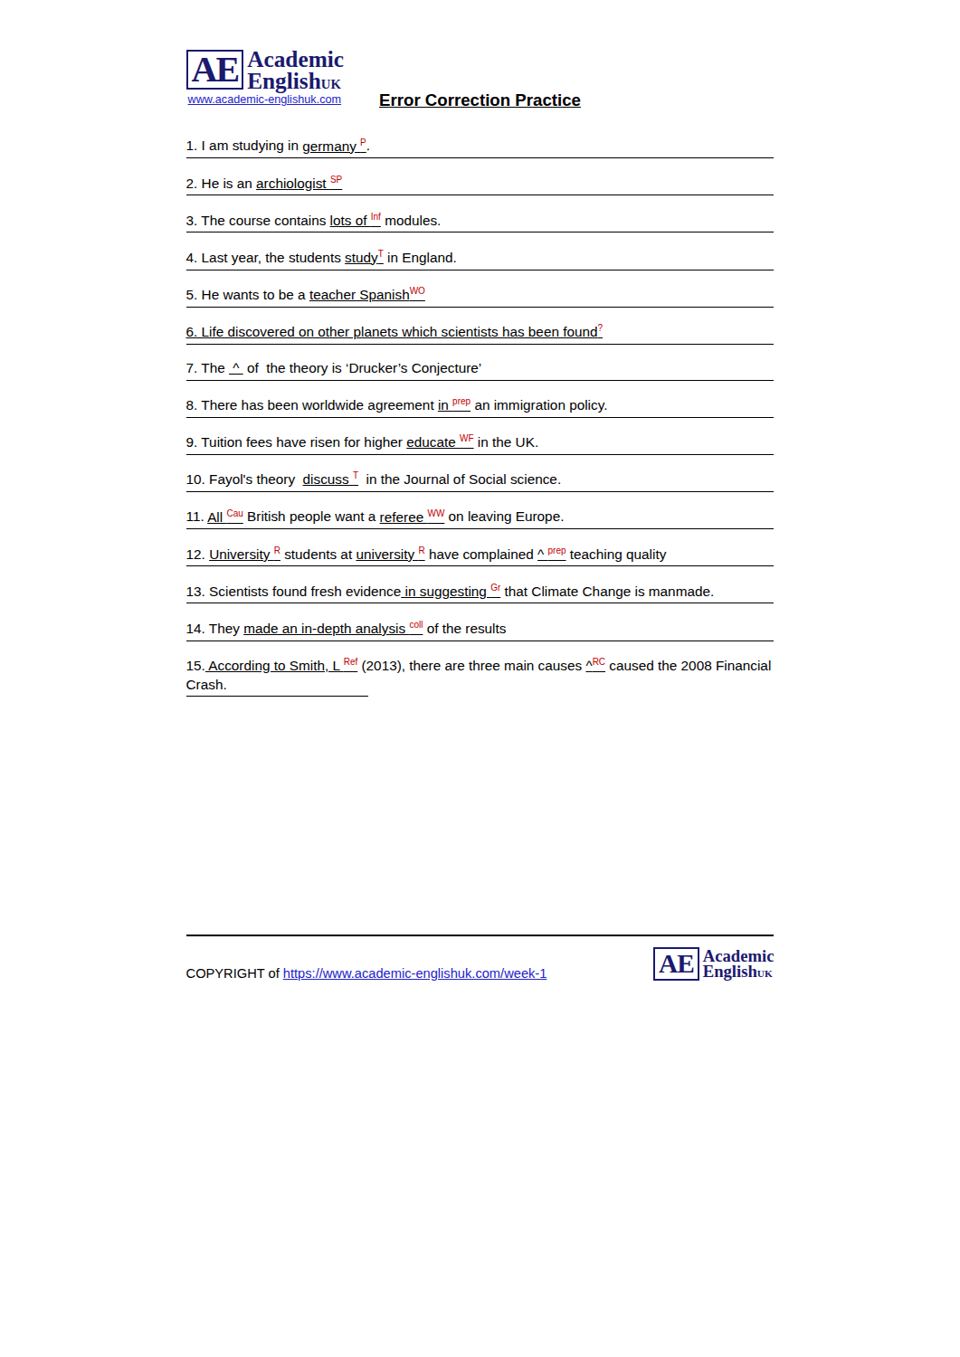AE Academic EnglishUK
www.academic-englishuk.com
Error Correction Practice
1. I am studying in germany P.
2. He is an archiologist SP
3. The course contains lots of Inf modules.
4. Last year, the students studyT in England.
5. He wants to be a teacher SpanishWO
6. Life discovered on other planets which scientists has been found?
7. The ^ of the theory is ‘Drucker’s Conjecture’
8. There has been worldwide agreement in prep an immigration policy.
9. Tuition fees have risen for higher educate WF in the UK.
10. Fayol's theory discuss T in the Journal of Social science.
11. All Cau British people want a referee WW on leaving Europe.
12. University R students at university R have complained ^ prep teaching quality
13. Scientists found fresh evidence in suggesting Gr that Climate Change is manmade.
14. They made an in-depth analysis coll of the results
15. According to Smith, L Ref (2013), there are three main causes ^RC caused the 2008 Financial Crash.
COPYRIGHT of https://www.academic-englishuk.com/week-1
AE Academic EnglishUK